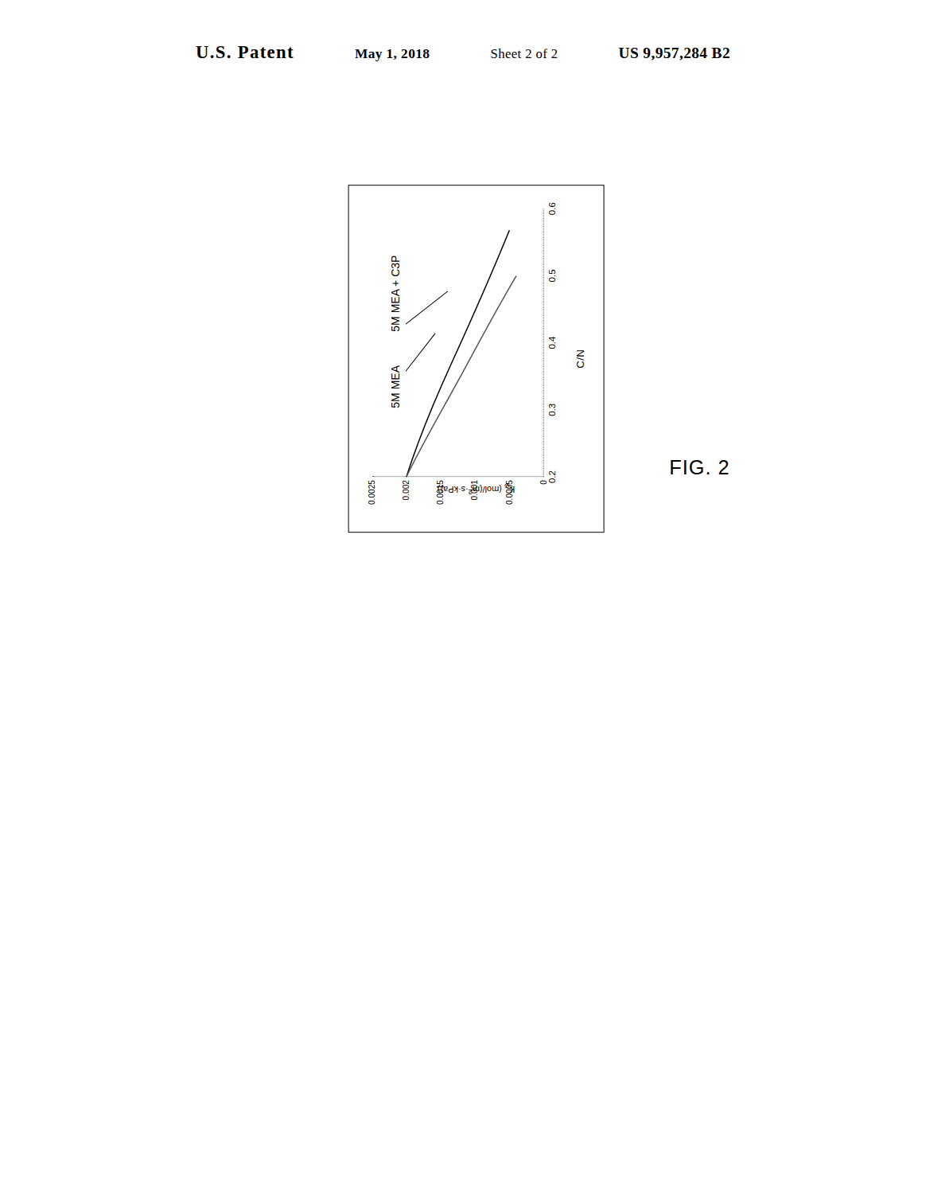U.S. Patent May 1, 2018 Sheet 2 of 2 US 9,957,284 B2
KG (mol/(m2·s·kPa))
0.0025
0.002
0.0015
0.001
0.0005
0
0.2
0.3
0.4
0.5
0.6
C/N
5M MEA
5M MEA + C3P
FIG. 2